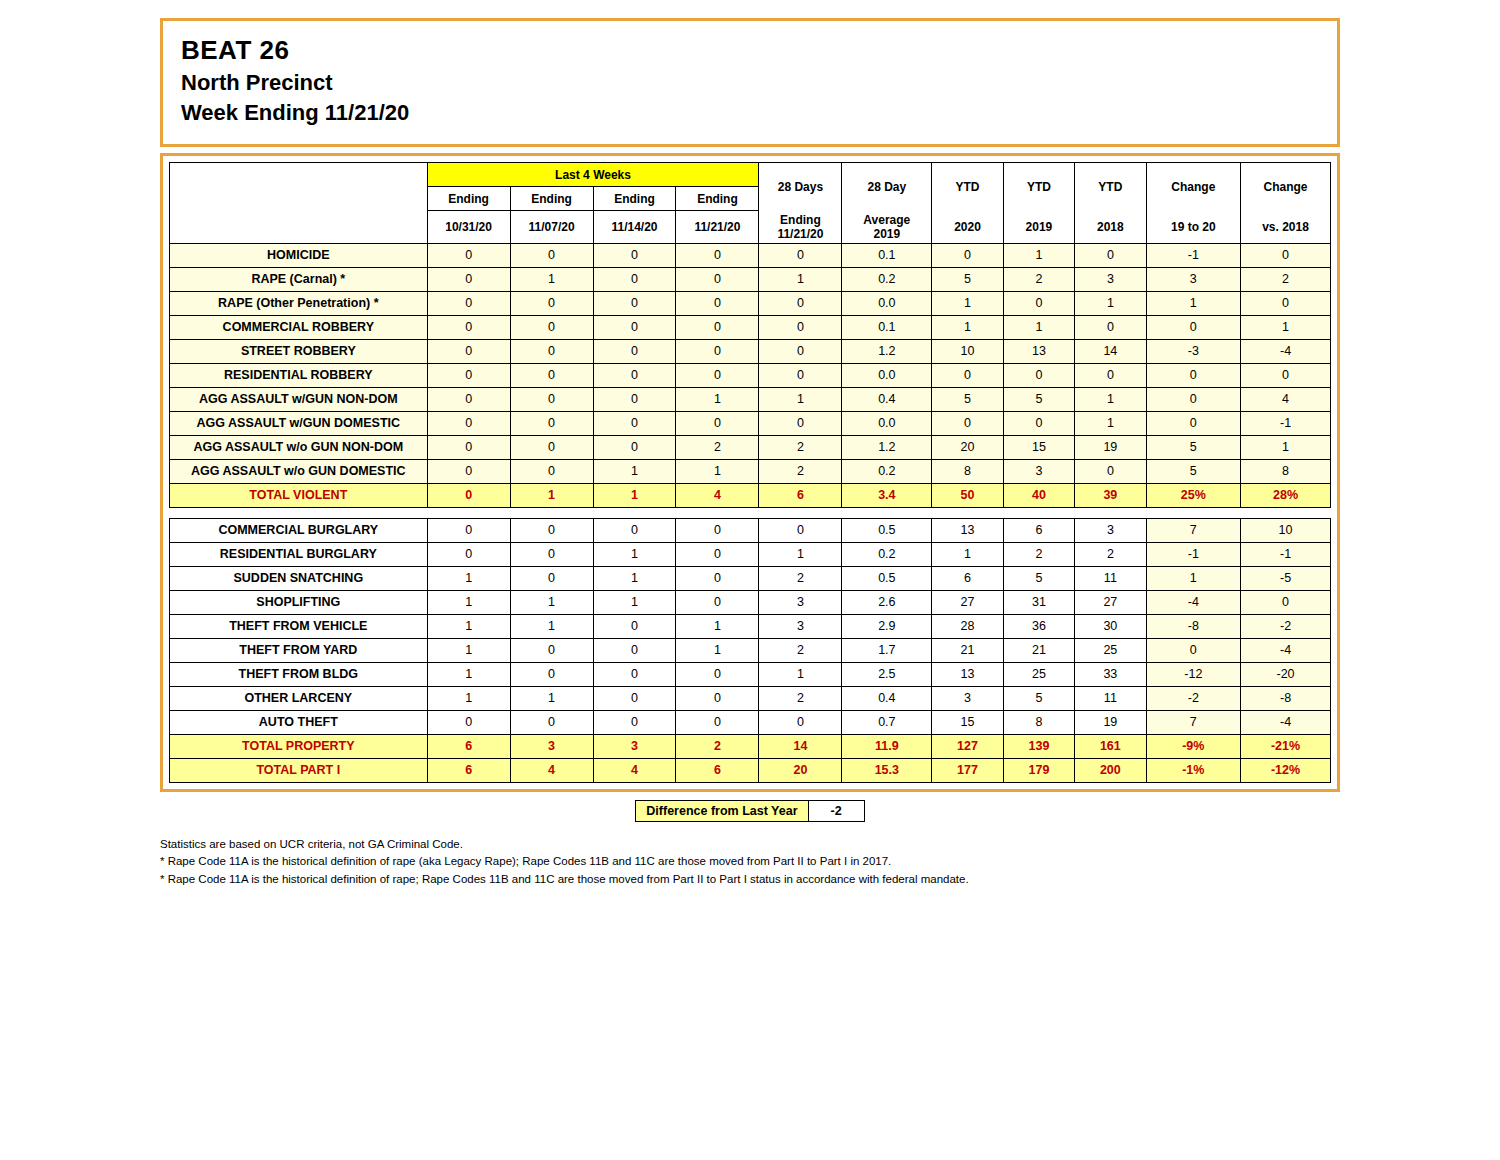BEAT 26
North Precinct
Week Ending 11/21/20
| | Last 4 Weeks | 28 Days | 28 Day | YTD | YTD | YTD | Change | Change |
| --- | --- | --- | --- | --- | --- | --- | --- | --- |
| Ending | Ending | Ending | Ending |
| 10/31/20 | 11/07/20 | 11/14/20 | 11/21/20 | Ending 11/21/20 | Average 2019 | 2020 | 2019 | 2018 | 19 to 20 | vs. 2018 |
| HOMICIDE | 0 | 0 | 0 | 0 | 0 | 0.1 | 0 | 1 | 0 | -1 | 0 |
| RAPE (Carnal) * | 0 | 1 | 0 | 0 | 1 | 0.2 | 5 | 2 | 3 | 3 | 2 |
| RAPE (Other Penetration) * | 0 | 0 | 0 | 0 | 0 | 0.0 | 1 | 0 | 1 | 1 | 0 |
| COMMERCIAL ROBBERY | 0 | 0 | 0 | 0 | 0 | 0.1 | 1 | 1 | 0 | 0 | 1 |
| STREET ROBBERY | 0 | 0 | 0 | 0 | 0 | 1.2 | 10 | 13 | 14 | -3 | -4 |
| RESIDENTIAL ROBBERY | 0 | 0 | 0 | 0 | 0 | 0.0 | 0 | 0 | 0 | 0 | 0 |
| AGG ASSAULT w/GUN NON-DOM | 0 | 0 | 0 | 1 | 1 | 0.4 | 5 | 5 | 1 | 0 | 4 |
| AGG ASSAULT w/GUN DOMESTIC | 0 | 0 | 0 | 0 | 0 | 0.0 | 0 | 0 | 1 | 0 | -1 |
| AGG ASSAULT w/o GUN NON-DOM | 0 | 0 | 0 | 2 | 2 | 1.2 | 20 | 15 | 19 | 5 | 1 |
| AGG ASSAULT w/o GUN DOMESTIC | 0 | 0 | 1 | 1 | 2 | 0.2 | 8 | 3 | 0 | 5 | 8 |
| TOTAL VIOLENT | 0 | 1 | 1 | 4 | 6 | 3.4 | 50 | 40 | 39 | 25% | 28% |
| COMMERCIAL BURGLARY | 0 | 0 | 0 | 0 | 0 | 0.5 | 13 | 6 | 3 | 7 | 10 |
| RESIDENTIAL BURGLARY | 0 | 0 | 1 | 0 | 1 | 0.2 | 1 | 2 | 2 | -1 | -1 |
| SUDDEN SNATCHING | 1 | 0 | 1 | 0 | 2 | 0.5 | 6 | 5 | 11 | 1 | -5 |
| SHOPLIFTING | 1 | 1 | 1 | 0 | 3 | 2.6 | 27 | 31 | 27 | -4 | 0 |
| THEFT FROM VEHICLE | 1 | 1 | 0 | 1 | 3 | 2.9 | 28 | 36 | 30 | -8 | -2 |
| THEFT FROM YARD | 1 | 0 | 0 | 1 | 2 | 1.7 | 21 | 21 | 25 | 0 | -4 |
| THEFT FROM BLDG | 1 | 0 | 0 | 0 | 1 | 2.5 | 13 | 25 | 33 | -12 | -20 |
| OTHER LARCENY | 1 | 1 | 0 | 0 | 2 | 0.4 | 3 | 5 | 11 | -2 | -8 |
| AUTO THEFT | 0 | 0 | 0 | 0 | 0 | 0.7 | 15 | 8 | 19 | 7 | -4 |
| TOTAL PROPERTY | 6 | 3 | 3 | 2 | 14 | 11.9 | 127 | 139 | 161 | -9% | -21% |
| TOTAL PART I | 6 | 4 | 4 | 6 | 20 | 15.3 | 177 | 179 | 200 | -1% | -12% |
Difference from Last Year
-2
Statistics are based on UCR criteria, not GA Criminal Code.
* Rape Code 11A is the historical definition of rape (aka Legacy Rape); Rape Codes 11B and 11C are those moved from Part II to Part I in 2017.
* Rape Code 11A is the historical definition of rape; Rape Codes 11B and 11C are those moved from Part II to Part I status in accordance with federal mandate.